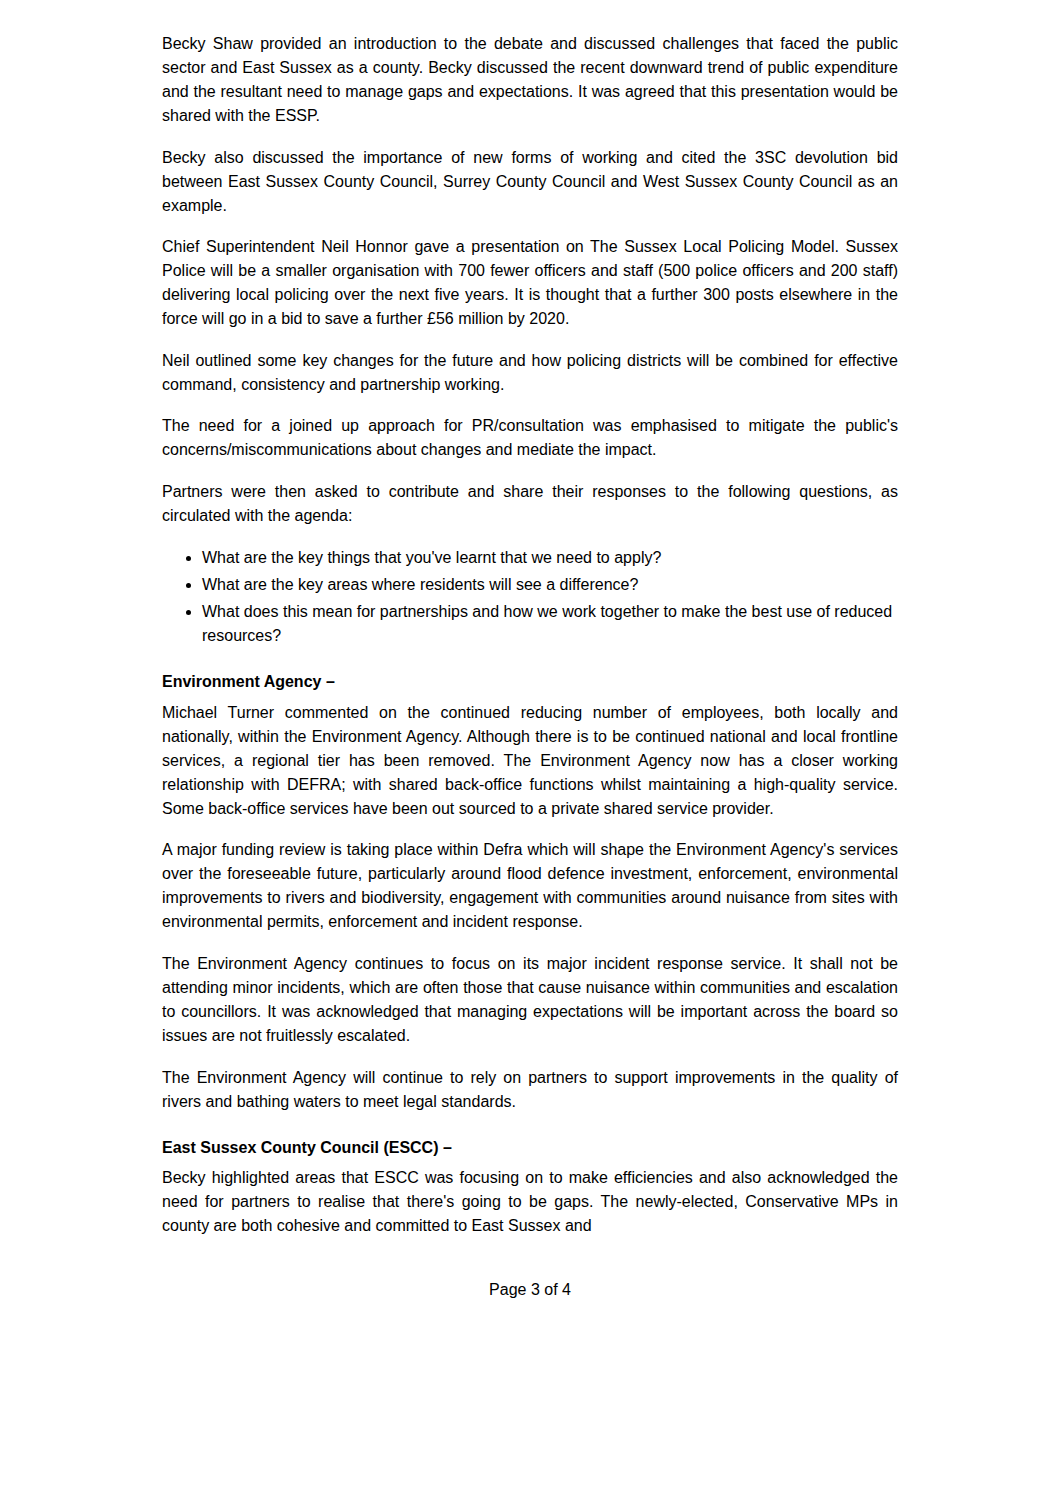Becky Shaw provided an introduction to the debate and discussed challenges that faced the public sector and East Sussex as a county. Becky discussed the recent downward trend of public expenditure and the resultant need to manage gaps and expectations. It was agreed that this presentation would be shared with the ESSP.
Becky also discussed the importance of new forms of working and cited the 3SC devolution bid between East Sussex County Council, Surrey County Council and West Sussex County Council as an example.
Chief Superintendent Neil Honnor gave a presentation on The Sussex Local Policing Model. Sussex Police will be a smaller organisation with 700 fewer officers and staff (500 police officers and 200 staff) delivering local policing over the next five years. It is thought that a further 300 posts elsewhere in the force will go in a bid to save a further £56 million by 2020.
Neil outlined some key changes for the future and how policing districts will be combined for effective command, consistency and partnership working.
The need for a joined up approach for PR/consultation was emphasised to mitigate the public's concerns/miscommunications about changes and mediate the impact.
Partners were then asked to contribute and share their responses to the following questions, as circulated with the agenda:
What are the key things that you've learnt that we need to apply?
What are the key areas where residents will see a difference?
What does this mean for partnerships and how we work together to make the best use of reduced resources?
Environment Agency –
Michael Turner commented on the continued reducing number of employees, both locally and nationally, within the Environment Agency. Although there is to be continued national and local frontline services, a regional tier has been removed. The Environment Agency now has a closer working relationship with DEFRA; with shared back-office functions whilst maintaining a high-quality service. Some back-office services have been out sourced to a private shared service provider.
A major funding review is taking place within Defra which will shape the Environment Agency's services over the foreseeable future, particularly around flood defence investment, enforcement, environmental improvements to rivers and biodiversity, engagement with communities around nuisance from sites with environmental permits, enforcement and incident response.
The Environment Agency continues to focus on its major incident response service. It shall not be attending minor incidents, which are often those that cause nuisance within communities and escalation to councillors. It was acknowledged that managing expectations will be important across the board so issues are not fruitlessly escalated.
The Environment Agency will continue to rely on partners to support improvements in the quality of rivers and bathing waters to meet legal standards.
East Sussex County Council (ESCC) –
Becky highlighted areas that ESCC was focusing on to make efficiencies and also acknowledged the need for partners to realise that there's going to be gaps. The newly-elected, Conservative MPs in county are both cohesive and committed to East Sussex and
Page 3 of 4